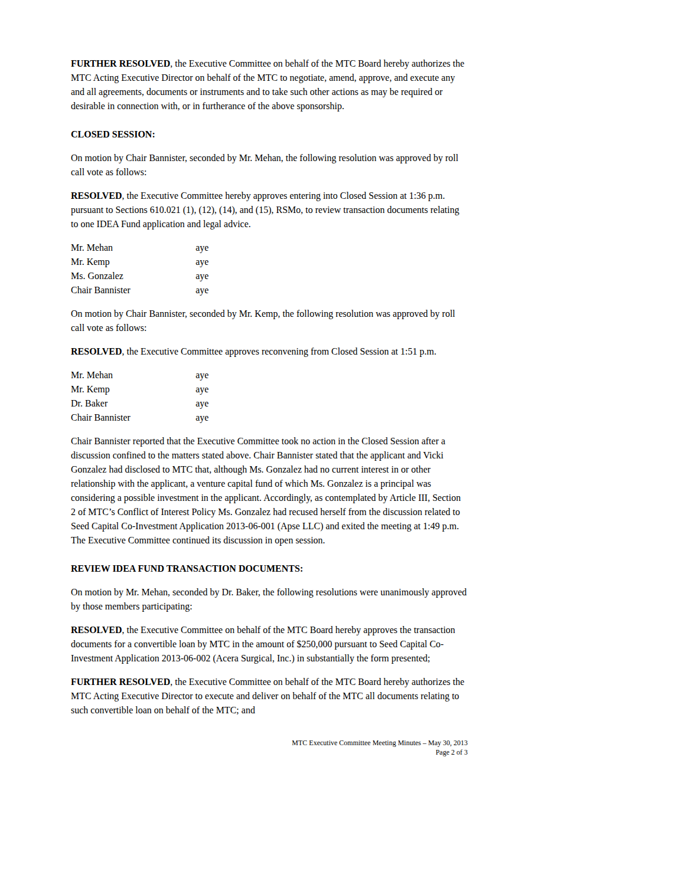FURTHER RESOLVED, the Executive Committee on behalf of the MTC Board hereby authorizes the MTC Acting Executive Director on behalf of the MTC to negotiate, amend, approve, and execute any and all agreements, documents or instruments and to take such other actions as may be required or desirable in connection with, or in furtherance of the above sponsorship.
Closed Session:
On motion by Chair Bannister, seconded by Mr. Mehan, the following resolution was approved by roll call vote as follows:
RESOLVED, the Executive Committee hereby approves entering into Closed Session at 1:36 p.m. pursuant to Sections 610.021 (1), (12), (14), and (15), RSMo, to review transaction documents relating to one IDEA Fund application and legal advice.
| Mr. Mehan | aye |
| Mr. Kemp | aye |
| Ms. Gonzalez | aye |
| Chair Bannister | aye |
On motion by Chair Bannister, seconded by Mr. Kemp, the following resolution was approved by roll call vote as follows:
RESOLVED, the Executive Committee approves reconvening from Closed Session at 1:51 p.m.
| Mr. Mehan | aye |
| Mr. Kemp | aye |
| Dr. Baker | aye |
| Chair Bannister | aye |
Chair Bannister reported that the Executive Committee took no action in the Closed Session after a discussion confined to the matters stated above. Chair Bannister stated that the applicant and Vicki Gonzalez had disclosed to MTC that, although Ms. Gonzalez had no current interest in or other relationship with the applicant, a venture capital fund of which Ms. Gonzalez is a principal was considering a possible investment in the applicant. Accordingly, as contemplated by Article III, Section 2 of MTC’s Conflict of Interest Policy Ms. Gonzalez had recused herself from the discussion related to Seed Capital Co-Investment Application 2013-06-001 (Apse LLC) and exited the meeting at 1:49 p.m. The Executive Committee continued its discussion in open session.
Review IDEA Fund Transaction Documents:
On motion by Mr. Mehan, seconded by Dr. Baker, the following resolutions were unanimously approved by those members participating:
RESOLVED, the Executive Committee on behalf of the MTC Board hereby approves the transaction documents for a convertible loan by MTC in the amount of $250,000 pursuant to Seed Capital Co-Investment Application 2013-06-002 (Acera Surgical, Inc.) in substantially the form presented;
FURTHER RESOLVED, the Executive Committee on behalf of the MTC Board hereby authorizes the MTC Acting Executive Director to execute and deliver on behalf of the MTC all documents relating to such convertible loan on behalf of the MTC; and
MTC Executive Committee Meeting Minutes – May 30, 2013
Page 2 of 3